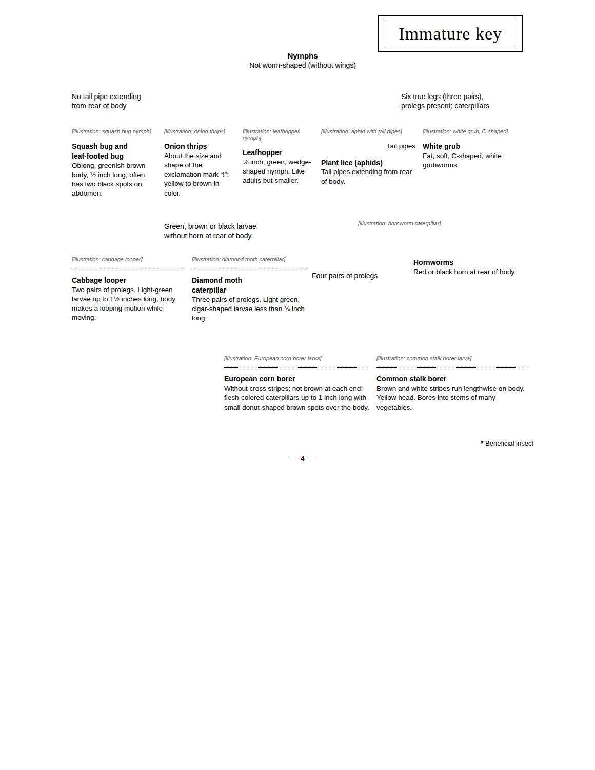Immature key
NymphsNot worm-shaped (without wings)
No tail pipe extending
from rear of body
Six true legs (three pairs),
prolegs present; caterpillars
[illustration: squash bug nymph]
Squash bug and
leaf-footed bug Oblong, greenish brown body, ½ inch long; often has two black spots on abdomen.
[illustration: onion thrips]
Onion thrips About the size and shape of the exclamation mark “!”; yellow to brown in color.
[illustration: leafhopper nymph]
Leafhopper ⅛ inch, green, wedge-shaped nymph. Like adults but smaller.
[illustration: aphid with tail pipes]
Tail pipes
Plant lice (aphids) Tail pipes extending from rear of body.
[illustration: white grub, C-shaped]
White grub Fat, soft, C-shaped, white grubworms.
Green, brown or black larvae
without horn at rear of body
[illustration: hornworm caterpillar]
[illustration: cabbage looper]
Cabbage looper Two pairs of prolegs. Light-green larvae up to 1½ inches long, body makes a looping motion while moving.
[illustration: diamond moth caterpillar]
Diamond moth
caterpillar Three pairs of prolegs. Light green, cigar-shaped larvae less than ¾ inch long.
Four pairs of prolegs
Hornworms Red or black horn at rear of body.
[illustration: European corn borer larva]
European corn borer Without cross stripes; not brown at each end; flesh-colored caterpillars up to 1 inch long with small donut-shaped brown spots over the body.
[illustration: common stalk borer larva]
Common stalk borer Brown and white stripes run lengthwise on body. Yellow head. Bores into stems of many vegetables.
* Beneficial insect
— 4 —